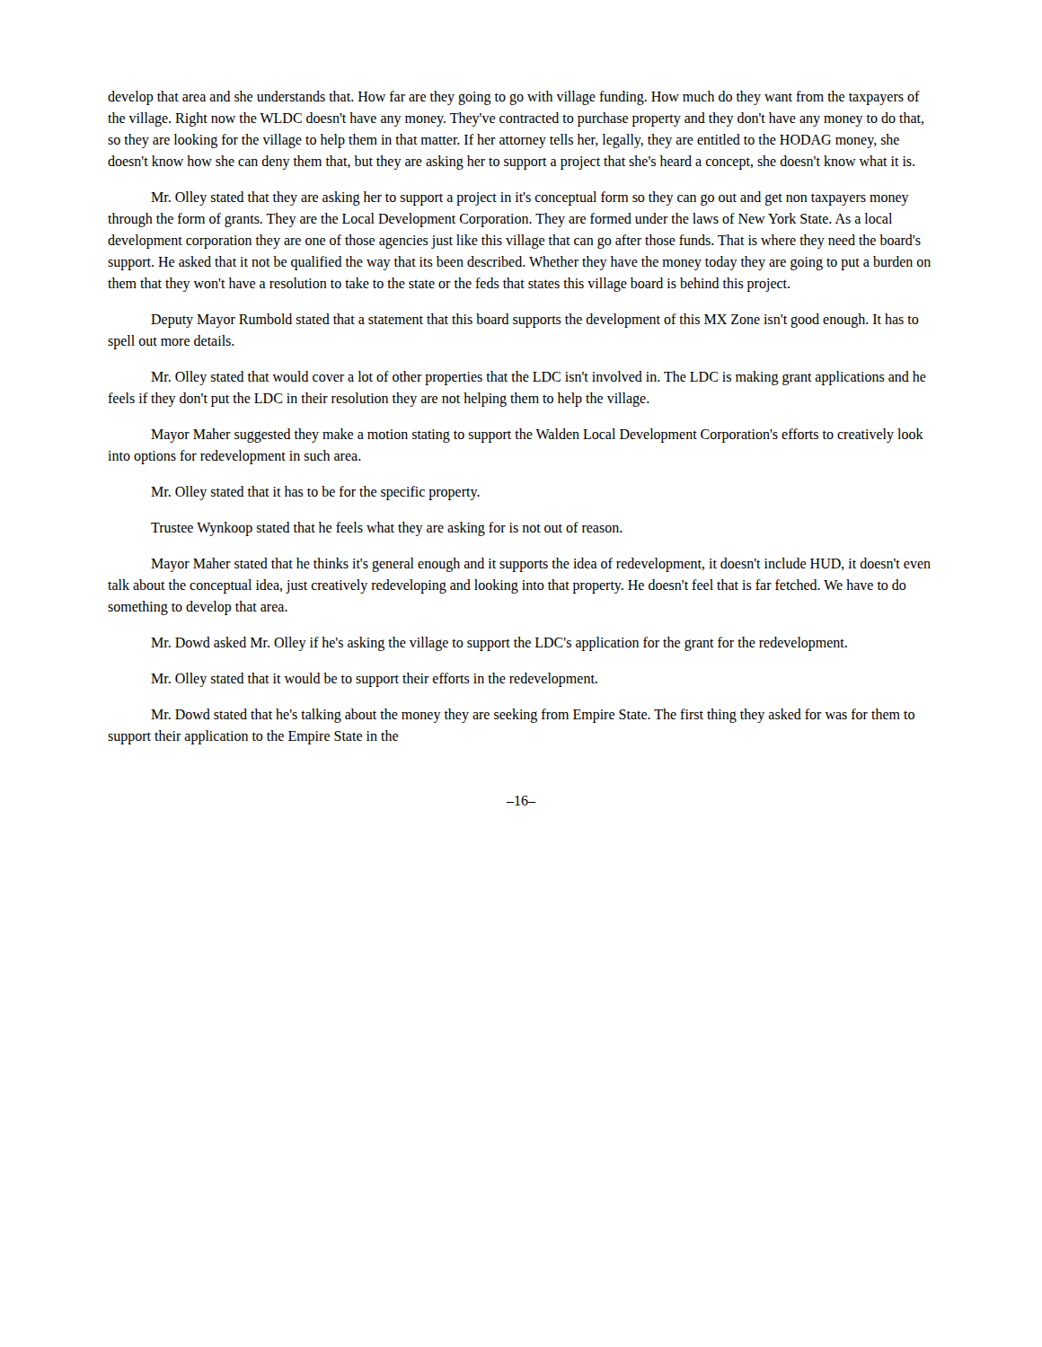develop that area and she understands that. How far are they going to go with village funding. How much do they want from the taxpayers of the village. Right now the WLDC doesn't have any money. They've contracted to purchase property and they don't have any money to do that, so they are looking for the village to help them in that matter. If her attorney tells her, legally, they are entitled to the HODAG money, she doesn't know how she can deny them that, but they are asking her to support a project that she's heard a concept, she doesn't know what it is.
Mr. Olley stated that they are asking her to support a project in it's conceptual form so they can go out and get non taxpayers money through the form of grants. They are the Local Development Corporation. They are formed under the laws of New York State. As a local development corporation they are one of those agencies just like this village that can go after those funds. That is where they need the board's support. He asked that it not be qualified the way that its been described. Whether they have the money today they are going to put a burden on them that they won't have a resolution to take to the state or the feds that states this village board is behind this project.
Deputy Mayor Rumbold stated that a statement that this board supports the development of this MX Zone isn't good enough. It has to spell out more details.
Mr. Olley stated that would cover a lot of other properties that the LDC isn't involved in. The LDC is making grant applications and he feels if they don't put the LDC in their resolution they are not helping them to help the village.
Mayor Maher suggested they make a motion stating to support the Walden Local Development Corporation's efforts to creatively look into options for redevelopment in such area.
Mr. Olley stated that it has to be for the specific property.
Trustee Wynkoop stated that he feels what they are asking for is not out of reason.
Mayor Maher stated that he thinks it's general enough and it supports the idea of redevelopment, it doesn't include HUD, it doesn't even talk about the conceptual idea, just creatively redeveloping and looking into that property. He doesn't feel that is far fetched. We have to do something to develop that area.
Mr. Dowd asked Mr. Olley if he's asking the village to support the LDC's application for the grant for the redevelopment.
Mr. Olley stated that it would be to support their efforts in the redevelopment.
Mr. Dowd stated that he's talking about the money they are seeking from Empire State. The first thing they asked for was for them to support their application to the Empire State in the
–16–